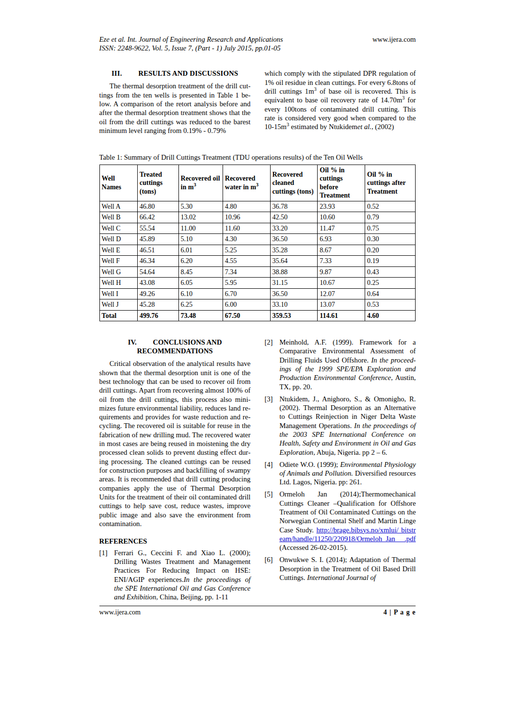Eze et al. Int. Journal of Engineering Research and Applications www.ijera.com
ISSN: 2248-9622, Vol. 5, Issue 7, (Part - 1) July 2015, pp.01-05
III. RESULTS AND DISCUSSIONS
The thermal desorption treatment of the drill cuttings from the ten wells is presented in Table 1 below. A comparison of the retort analysis before and after the thermal desorption treatment shows that the oil from the drill cuttings was reduced to the barest minimum level ranging from 0.19% - 0.79%
which comply with the stipulated DPR regulation of 1% oil residue in clean cuttings. For every 6.8tons of drill cuttings 1m3 of base oil is recovered. This is equivalent to base oil recovery rate of 14.70m3 for every 100tons of contaminated drill cutting. This rate is considered very good when compared to the 10-15m3 estimated by Ntukidemet al., (2002)
Table 1: Summary of Drill Cuttings Treatment (TDU operations results) of the Ten Oil Wells
| Well Names | Treated cuttings (tons) | Recovered oil in m 3 | Recovered water in m 3 | Recovered cleaned cuttings (tons) | Oil % in cuttings before Treatment | Oil % in cuttings after Treatment |
| --- | --- | --- | --- | --- | --- | --- |
| Well A | 46.80 | 5.30 | 4.80 | 36.78 | 23.93 | 0.52 |
| Well B | 66.42 | 13.02 | 10.96 | 42.50 | 10.60 | 0.79 |
| Well C | 55.54 | 11.00 | 11.60 | 33.20 | 11.47 | 0.75 |
| Well D | 45.89 | 5.10 | 4.30 | 36.50 | 6.93 | 0.30 |
| Well E | 46.51 | 6.01 | 5.25 | 35.28 | 8.67 | 0.20 |
| Well F | 46.34 | 6.20 | 4.55 | 35.64 | 7.33 | 0.19 |
| Well G | 54.64 | 8.45 | 7.34 | 38.88 | 9.87 | 0.43 |
| Well H | 43.08 | 6.05 | 5.95 | 31.15 | 10.67 | 0.25 |
| Well I | 49.26 | 6.10 | 6.70 | 36.50 | 12.07 | 0.64 |
| Well J | 45.28 | 6.25 | 6.00 | 33.10 | 13.07 | 0.53 |
| Total | 499.76 | 73.48 | 67.50 | 359.53 | 114.61 | 4.60 |
IV. CONCLUSIONS AND RECOMMENDATIONS
Critical observation of the analytical results have shown that the thermal desorption unit is one of the best technology that can be used to recover oil from drill cuttings. Apart from recovering almost 100% of oil from the drill cuttings, this process also minimizes future environmental liability, reduces land requirements and provides for waste reduction and recycling. The recovered oil is suitable for reuse in the fabrication of new drilling mud. The recovered water in most cases are being reused in moistening the dry processed clean solids to prevent dusting effect during processing. The cleaned cuttings can be reused for construction purposes and backfilling of swampy areas. It is recommended that drill cutting producing companies apply the use of Thermal Desorption Units for the treatment of their oil contaminated drill cuttings to help save cost, reduce wastes, improve public image and also save the environment from contamination.
REFERENCES
[1] Ferrari G., Ceccini F. and Xiao L. (2000); Drilling Wastes Treatment and Management Practices For Reducing Impact on HSE: ENI/AGIP experiences.In the proceedings of the SPE International Oil and Gas Conference and Exhibition, China, Beijing, pp. 1-11
[2] Meinhold, A.F. (1999). Framework for a Comparative Environmental Assessment of Drilling Fluids Used Offshore. In the proceedings of the 1999 SPE/EPA Exploration and Production Environmental Conference, Austin, TX, pp. 20.
[3] Ntukidem, J., Anighoro, S., & Omonigho, R. (2002). Thermal Desorption as an Alternative to Cuttings Reinjection in Niger Delta Waste Management Operations. In the proceedings of the 2003 SPE International Conference on Health, Safety and Environment in Oil and Gas Exploration, Abuja, Nigeria. pp 2 – 6.
[4] Odiete W.O. (1999); Environmental Physiology of Animals and Pollution. Diversified resources Ltd. Lagos, Nigeria. pp: 261.
[5] Ormeloh Jan (2014);Thermomechanical Cuttings Cleaner –Qualification for Offshore Treatment of Oil Contaminated Cuttings on the Norwegian Continental Shelf and Martin Linge Case Study. http://brage.bibsys.no/xmlui/ bitstream/handle/11250/220918/Ormeloh_Jan .pdf (Accessed 26-02-2015).
[6] Onwukwe S. I. (2014); Adaptation of Thermal Desorption in the Treatment of Oil Based Drill Cuttings. International Journal of
www.ijera.com 4 | P a g e